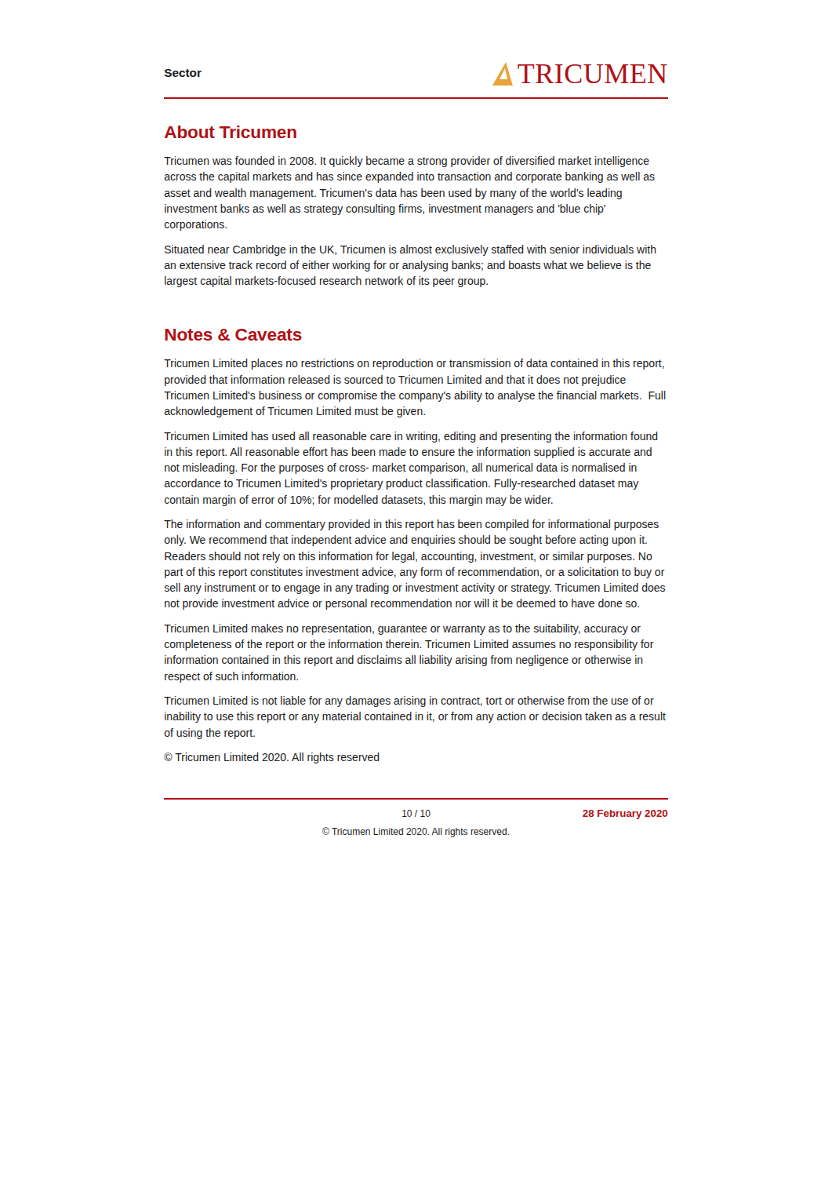Sector
TRICUMEN
About Tricumen
Tricumen was founded in 2008. It quickly became a strong provider of diversified market intelligence across the capital markets and has since expanded into transaction and corporate banking as well as asset and wealth management. Tricumen's data has been used by many of the world's leading investment banks as well as strategy consulting firms, investment managers and 'blue chip' corporations.
Situated near Cambridge in the UK, Tricumen is almost exclusively staffed with senior individuals with an extensive track record of either working for or analysing banks; and boasts what we believe is the largest capital markets-focused research network of its peer group.
Notes & Caveats
Tricumen Limited places no restrictions on reproduction or transmission of data contained in this report, provided that information released is sourced to Tricumen Limited and that it does not prejudice Tricumen Limited's business or compromise the company's ability to analyse the financial markets. Full acknowledgement of Tricumen Limited must be given.
Tricumen Limited has used all reasonable care in writing, editing and presenting the information found in this report. All reasonable effort has been made to ensure the information supplied is accurate and not misleading. For the purposes of cross- market comparison, all numerical data is normalised in accordance to Tricumen Limited's proprietary product classification. Fully-researched dataset may contain margin of error of 10%; for modelled datasets, this margin may be wider.
The information and commentary provided in this report has been compiled for informational purposes only. We recommend that independent advice and enquiries should be sought before acting upon it. Readers should not rely on this information for legal, accounting, investment, or similar purposes. No part of this report constitutes investment advice, any form of recommendation, or a solicitation to buy or sell any instrument or to engage in any trading or investment activity or strategy. Tricumen Limited does not provide investment advice or personal recommendation nor will it be deemed to have done so.
Tricumen Limited makes no representation, guarantee or warranty as to the suitability, accuracy or completeness of the report or the information therein. Tricumen Limited assumes no responsibility for information contained in this report and disclaims all liability arising from negligence or otherwise in respect of such information.
Tricumen Limited is not liable for any damages arising in contract, tort or otherwise from the use of or inability to use this report or any material contained in it, or from any action or decision taken as a result of using the report.
© Tricumen Limited 2020. All rights reserved
10 / 10
28 February 2020
© Tricumen Limited 2020. All rights reserved.